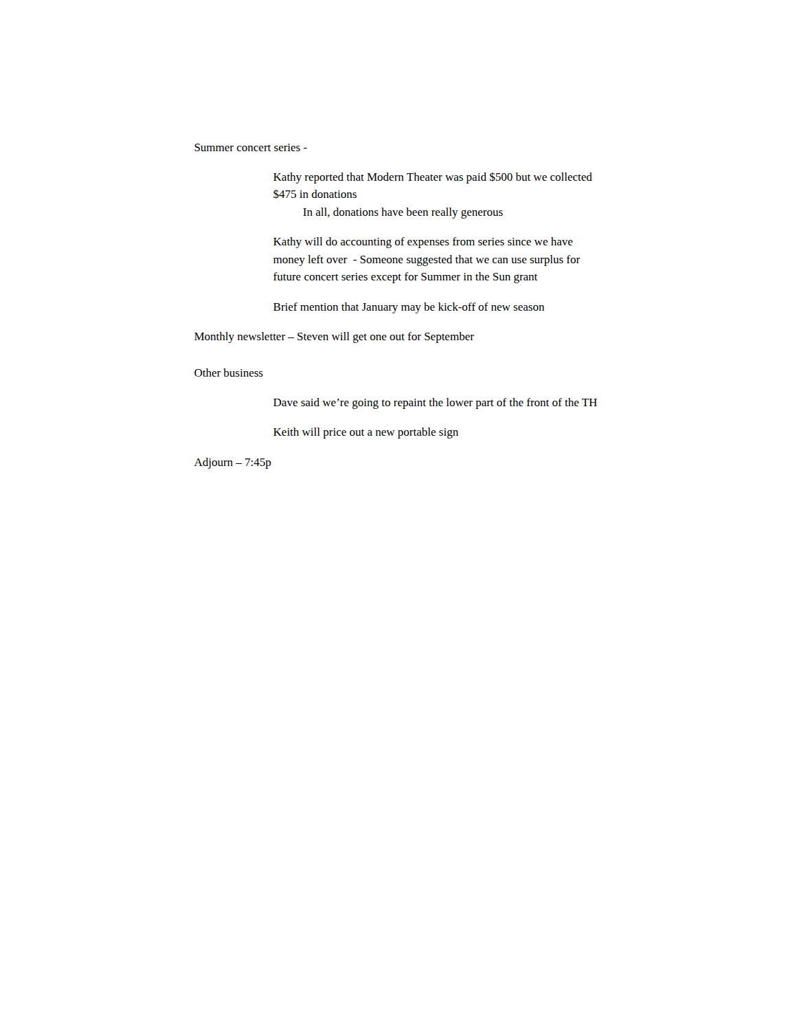Summer concert series -
Kathy reported that Modern Theater was paid $500 but we collected $475 in donations
In all, donations have been really generous
Kathy will do accounting of expenses from series since we have money left over - Someone suggested that we can use surplus for future concert series except for Summer in the Sun grant
Brief mention that January may be kick-off of new season
Monthly newsletter – Steven will get one out for September
Other business
Dave said we’re going to repaint the lower part of the front of the TH
Keith will price out a new portable sign
Adjourn – 7:45p